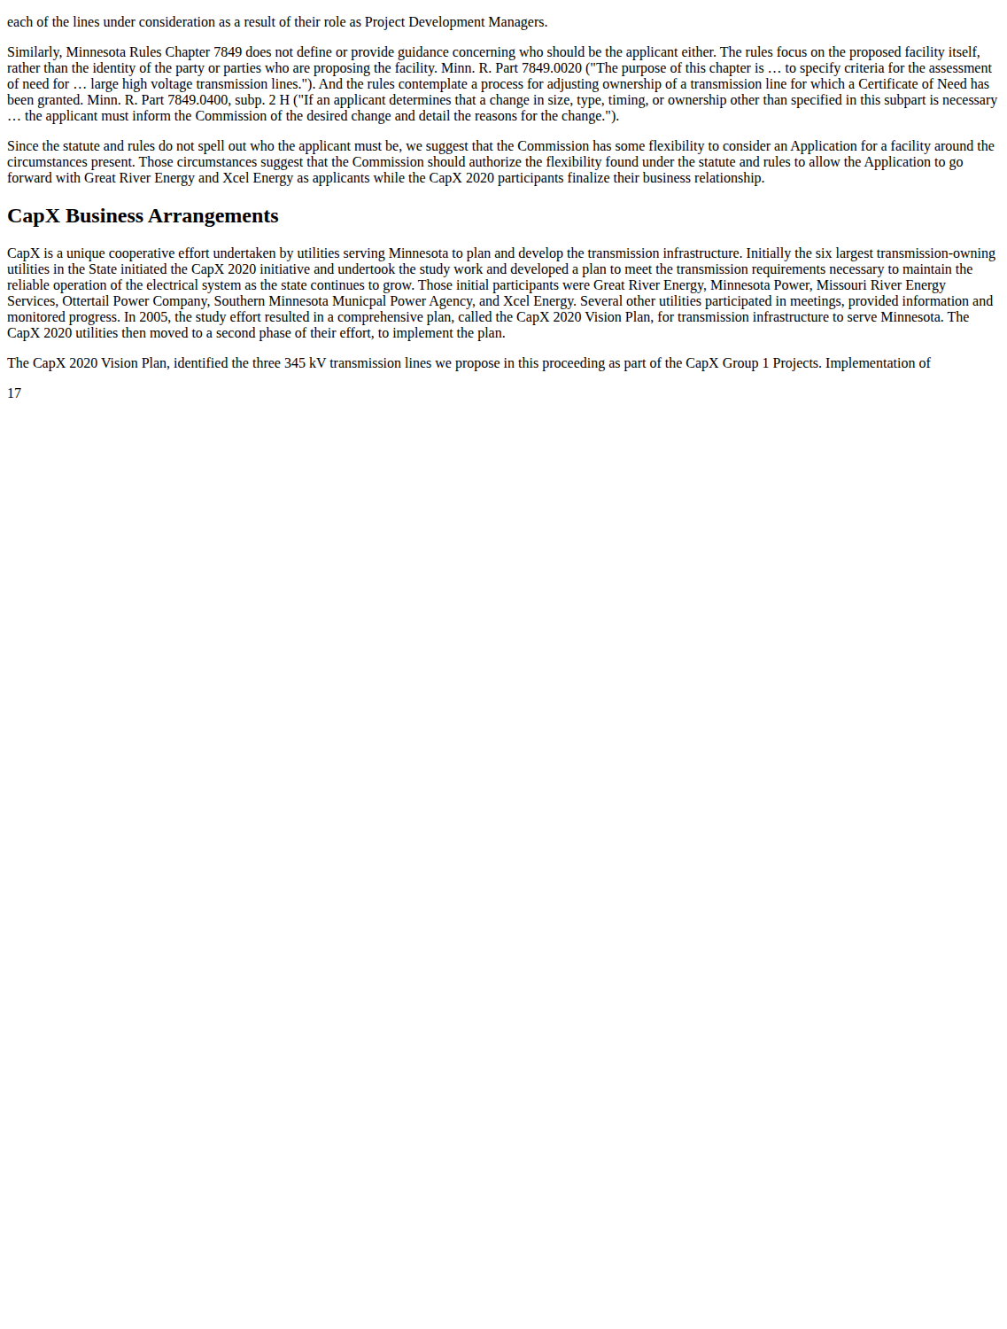each of the lines under consideration as a result of their role as Project Development Managers.
Similarly, Minnesota Rules Chapter 7849 does not define or provide guidance concerning who should be the applicant either. The rules focus on the proposed facility itself, rather than the identity of the party or parties who are proposing the facility. Minn. R. Part 7849.0020 ("The purpose of this chapter is … to specify criteria for the assessment of need for … large high voltage transmission lines."). And the rules contemplate a process for adjusting ownership of a transmission line for which a Certificate of Need has been granted. Minn. R. Part 7849.0400, subp. 2 H ("If an applicant determines that a change in size, type, timing, or ownership other than specified in this subpart is necessary … the applicant must inform the Commission of the desired change and detail the reasons for the change.").
Since the statute and rules do not spell out who the applicant must be, we suggest that the Commission has some flexibility to consider an Application for a facility around the circumstances present. Those circumstances suggest that the Commission should authorize the flexibility found under the statute and rules to allow the Application to go forward with Great River Energy and Xcel Energy as applicants while the CapX 2020 participants finalize their business relationship.
CapX Business Arrangements
CapX is a unique cooperative effort undertaken by utilities serving Minnesota to plan and develop the transmission infrastructure. Initially the six largest transmission-owning utilities in the State initiated the CapX 2020 initiative and undertook the study work and developed a plan to meet the transmission requirements necessary to maintain the reliable operation of the electrical system as the state continues to grow. Those initial participants were Great River Energy, Minnesota Power, Missouri River Energy Services, Ottertail Power Company, Southern Minnesota Municpal Power Agency, and Xcel Energy. Several other utilities participated in meetings, provided information and monitored progress. In 2005, the study effort resulted in a comprehensive plan, called the CapX 2020 Vision Plan, for transmission infrastructure to serve Minnesota. The CapX 2020 utilities then moved to a second phase of their effort, to implement the plan.
The CapX 2020 Vision Plan, identified the three 345 kV transmission lines we propose in this proceeding as part of the CapX Group 1 Projects. Implementation of
17